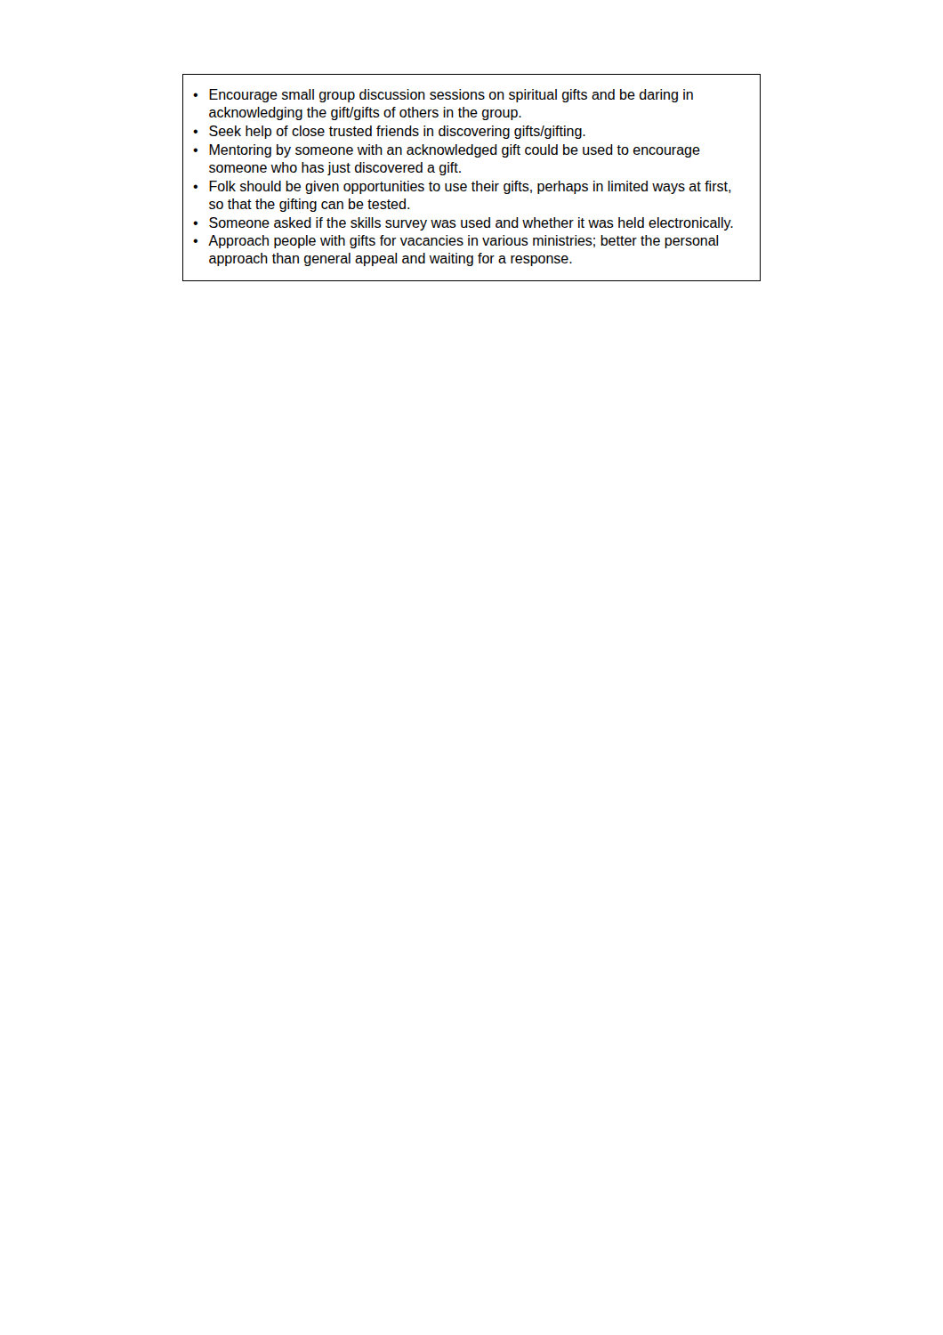Encourage small group discussion sessions on spiritual gifts and be daring in acknowledging the gift/gifts of others in the group.
Seek help of close trusted friends in discovering gifts/gifting.
Mentoring by someone with an acknowledged gift could be used to encourage someone who has just discovered a gift.
Folk should be given opportunities to use their gifts, perhaps in limited ways at first, so that the gifting can be tested.
Someone asked if the skills survey was used and whether it was held electronically.
Approach people with gifts for vacancies in various ministries; better the personal approach than general appeal and waiting for a response.